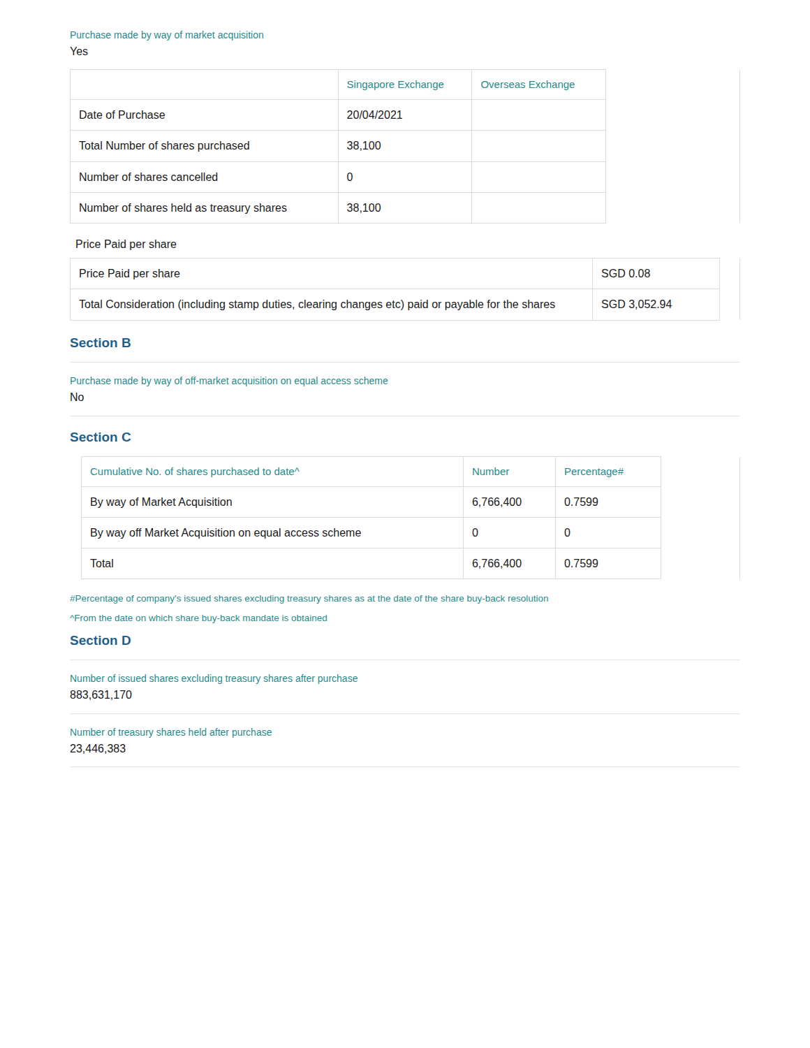Purchase made by way of market acquisition
Yes
| | Singapore Exchange | Overseas Exchange | |
| --- | --- | --- | --- |
| Date of Purchase | 20/04/2021 | | |
| Total Number of shares purchased | 38,100 | | |
| Number of shares cancelled | 0 | | |
| Number of shares held as treasury shares | 38,100 | | |
Price Paid per share
| Price Paid per share | SGD 0.08 | |
| Total Consideration (including stamp duties, clearing changes etc) paid or payable for the shares | SGD 3,052.94 | |
Section B
Purchase made by way of off-market acquisition on equal access scheme
No
Section C
| Cumulative No. of shares purchased to date^ | Number | Percentage# | |
| --- | --- | --- | --- |
| By way of Market Acquisition | 6,766,400 | 0.7599 | |
| By way off Market Acquisition on equal access scheme | 0 | 0 | |
| Total | 6,766,400 | 0.7599 | |
#Percentage of company's issued shares excluding treasury shares as at the date of the share buy-back resolution
^From the date on which share buy-back mandate is obtained
Section D
Number of issued shares excluding treasury shares after purchase
883,631,170
Number of treasury shares held after purchase
23,446,383